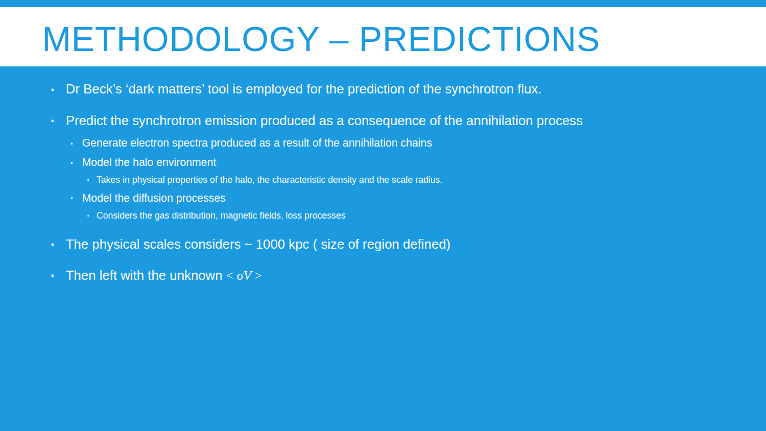Methodology – Predictions
Dr Beck’s ‘dark matters’ tool is employed for the prediction of the synchrotron flux.
Predict the synchrotron emission produced as a consequence of the annihilation process
Generate electron spectra produced as a result of the annihilation chains
Model the halo environment
Takes in physical properties of the halo, the characteristic density and the scale radius.
Model the diffusion processes
Considers the gas distribution, magnetic fields, loss processes
The physical scales considers ~ 1000 kpc ( size of region defined)
Then left with the unknown < σV >